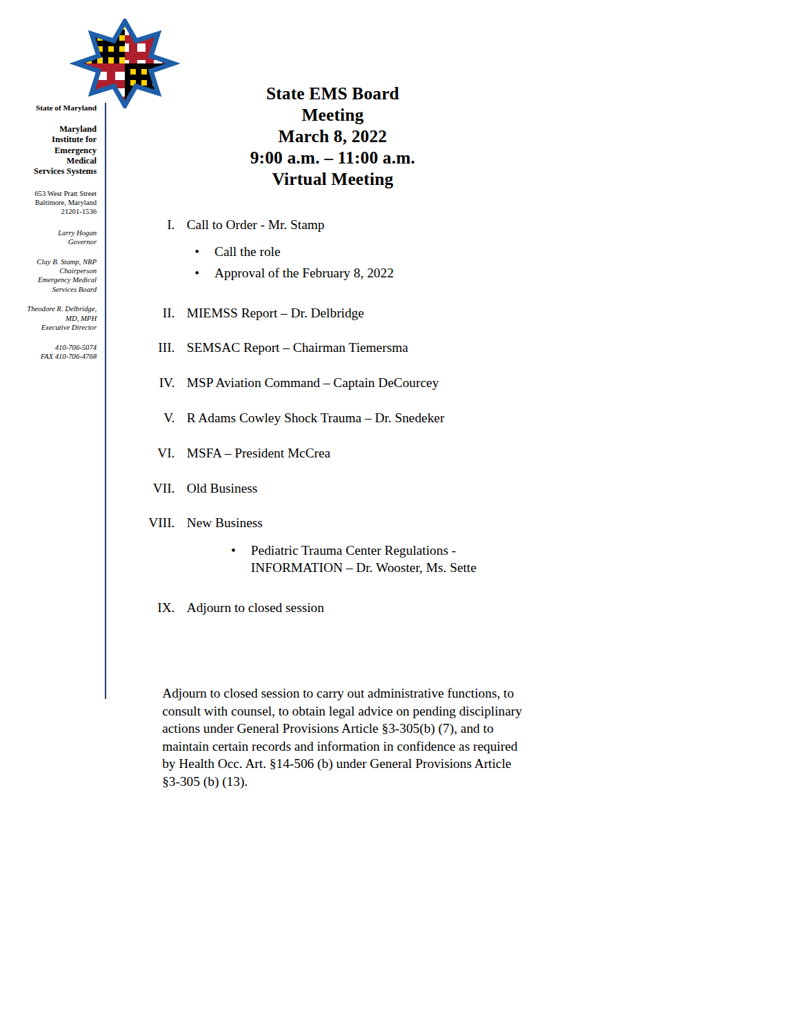State of Maryland
Maryland
Institute for
Emergency Medical
Services Systems
653 West Pratt Street
Baltimore, Maryland
21201-1536
Larry Hogan
Governor
Clay B. Stamp, NRP
Chairperson
Emergency Medical
Services Board
Theodore R. Delbridge, MD, MPH
Executive Director
410-706-5074
FAX 410-706-4768
State EMS Board Meeting March 8, 2022 9:00 a.m. – 11:00 a.m. Virtual Meeting
I. Call to Order - Mr. Stamp
Call the role
Approval of the February 8, 2022
II. MIEMSS Report – Dr. Delbridge
III. SEMSAC Report – Chairman Tiemersma
IV. MSP Aviation Command – Captain DeCourcey
V. R Adams Cowley Shock Trauma – Dr. Snedeker
VI. MSFA – President McCrea
VII. Old Business
VIII. New Business
Pediatric Trauma Center Regulations - INFORMATION – Dr. Wooster, Ms. Sette
IX. Adjourn to closed session
Adjourn to closed session to carry out administrative functions, to consult with counsel, to obtain legal advice on pending disciplinary actions under General Provisions Article §3-305(b) (7), and to maintain certain records and information in confidence as required by Health Occ. Art. §14-506 (b) under General Provisions Article §3-305 (b) (13).